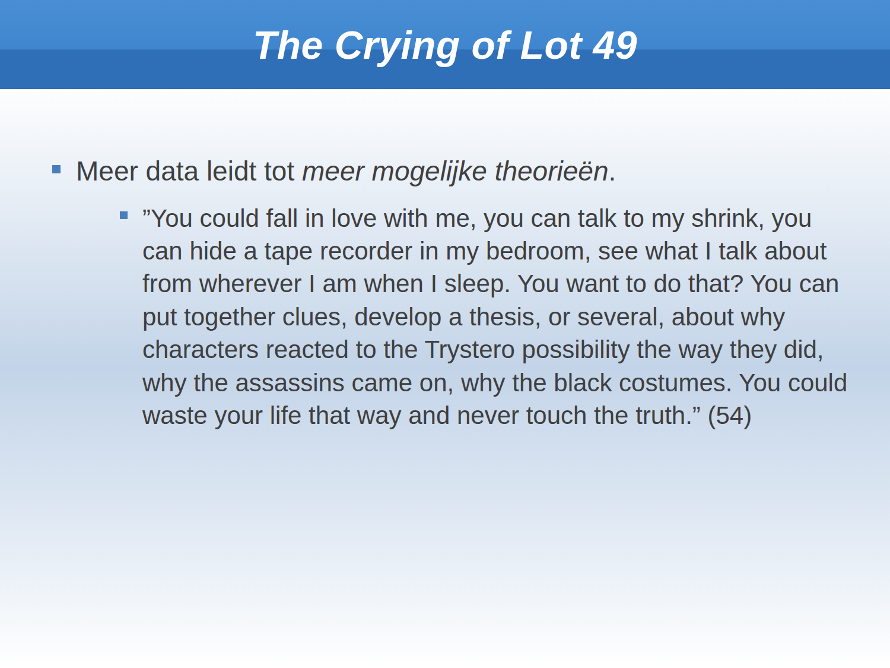The Crying of Lot 49
Meer data leidt tot meer mogelijke theorieën.
”You could fall in love with me, you can talk to my shrink, you can hide a tape recorder in my bedroom, see what I talk about from wherever I am when I sleep. You want to do that? You can put together clues, develop a thesis, or several, about why characters reacted to the Trystero possibility the way they did, why the assassins came on, why the black costumes. You could waste your life that way and never touch the truth.” (54)